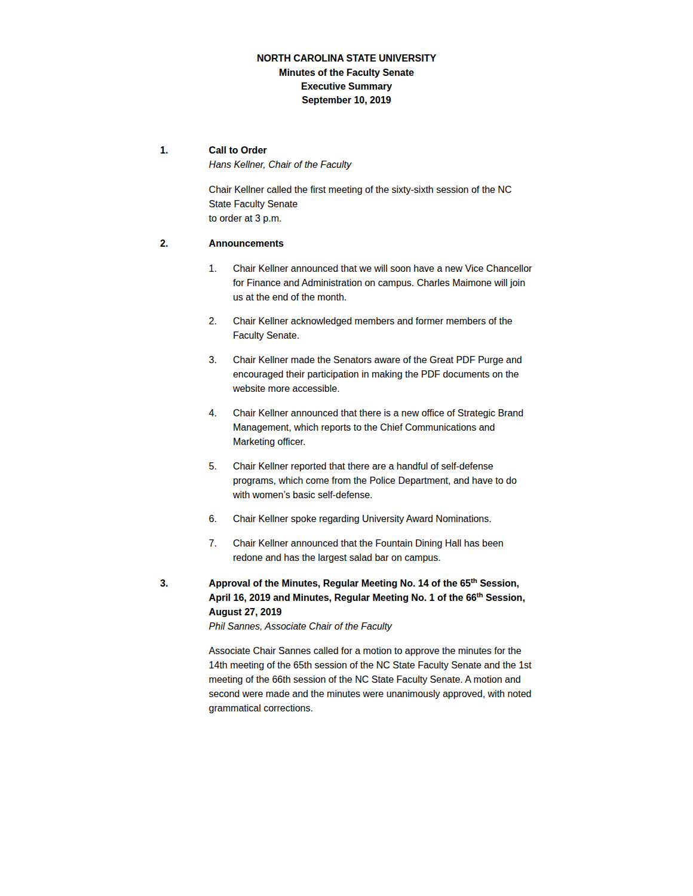NORTH CAROLINA STATE UNIVERSITY
Minutes of the Faculty Senate
Executive Summary
September 10, 2019
1.
Call to Order
Hans Kellner, Chair of the Faculty
Chair Kellner called the first meeting of the sixty-sixth session of the NC State Faculty Senate
to order at 3 p.m.
2.
Announcements
1. Chair Kellner announced that we will soon have a new Vice Chancellor for Finance and Administration on campus. Charles Maimone will join us at the end of the month.
2. Chair Kellner acknowledged members and former members of the Faculty Senate.
3. Chair Kellner made the Senators aware of the Great PDF Purge and encouraged their participation in making the PDF documents on the website more accessible.
4. Chair Kellner announced that there is a new office of Strategic Brand Management, which reports to the Chief Communications and Marketing officer.
5. Chair Kellner reported that there are a handful of self-defense programs, which come from the Police Department, and have to do with women’s basic self-defense.
6. Chair Kellner spoke regarding University Award Nominations.
7. Chair Kellner announced that the Fountain Dining Hall has been redone and has the largest salad bar on campus.
3.
Approval of the Minutes, Regular Meeting No. 14 of the 65th Session, April 16, 2019 and Minutes, Regular Meeting No. 1 of the 66th Session, August 27, 2019
Phil Sannes, Associate Chair of the Faculty
Associate Chair Sannes called for a motion to approve the minutes for the 14th meeting of the 65th session of the NC State Faculty Senate and the 1st meeting of the 66th session of the NC State Faculty Senate. A motion and second were made and the minutes were unanimously approved, with noted grammatical corrections.